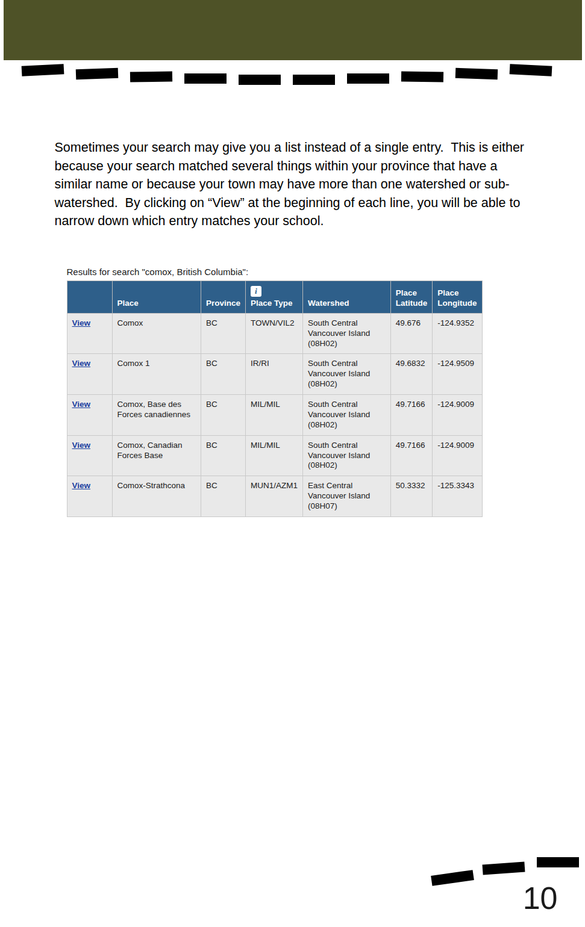Sometimes your search may give you a list instead of a single entry. This is either because your search matched several things within your province that have a similar name or because your town may have more than one watershed or sub-watershed. By clicking on “View” at the beginning of each line, you will be able to narrow down which entry matches your school.
Results for search "comox, British Columbia":
| | Place | Province | i Place Type | Watershed | Place Latitude | Place Longitude |
| --- | --- | --- | --- | --- | --- | --- |
| View | Comox | BC | TOWN/VIL2 | South Central Vancouver Island (08H02) | 49.676 | -124.9352 |
| View | Comox 1 | BC | IR/RI | South Central Vancouver Island (08H02) | 49.6832 | -124.9509 |
| View | Comox, Base des Forces canadiennes | BC | MIL/MIL | South Central Vancouver Island (08H02) | 49.7166 | -124.9009 |
| View | Comox, Canadian Forces Base | BC | MIL/MIL | South Central Vancouver Island (08H02) | 49.7166 | -124.9009 |
| View | Comox-Strathcona | BC | MUN1/AZM1 | East Central Vancouver Island (08H07) | 50.3332 | -125.3343 |
10